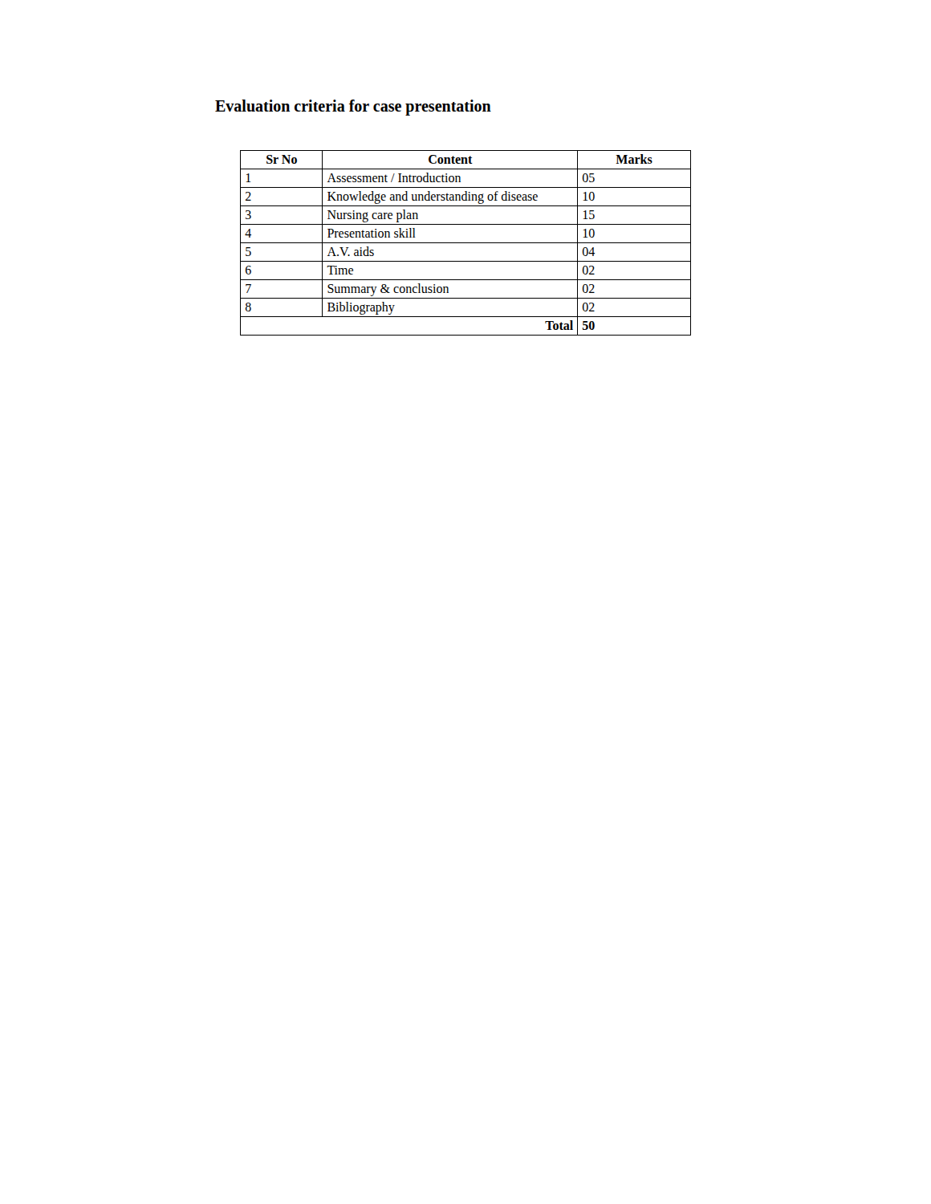Evaluation criteria for case presentation
| Sr No | Content | Marks |
| --- | --- | --- |
| 1 | Assessment / Introduction | 05 |
| 2 | Knowledge and understanding of disease | 10 |
| 3 | Nursing care plan | 15 |
| 4 | Presentation skill | 10 |
| 5 | A.V. aids | 04 |
| 6 | Time | 02 |
| 7 | Summary & conclusion | 02 |
| 8 | Bibliography | 02 |
| Total | 50 |